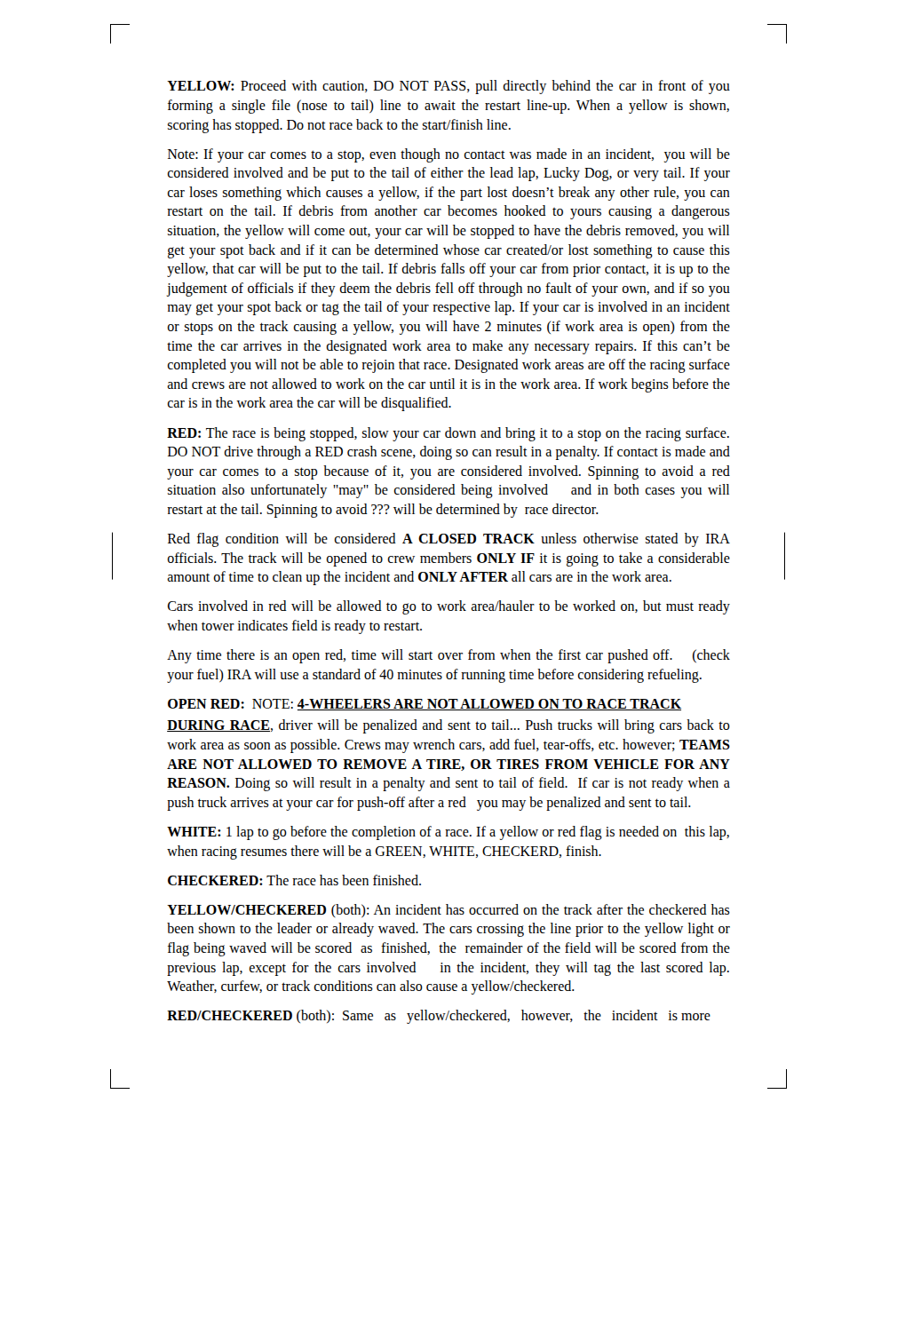YELLOW: Proceed with caution, DO NOT PASS, pull directly behind the car in front of you forming a single file (nose to tail) line to await the restart line-up. When a yellow is shown, scoring has stopped. Do not race back to the start/finish line.
Note: If your car comes to a stop, even though no contact was made in an incident, you will be considered involved and be put to the tail of either the lead lap, Lucky Dog, or very tail. If your car loses something which causes a yellow, if the part lost doesn’t break any other rule, you can restart on the tail. If debris from another car becomes hooked to yours causing a dangerous situation, the yellow will come out, your car will be stopped to have the debris removed, you will get your spot back and if it can be determined whose car created/or lost something to cause this yellow, that car will be put to the tail. If debris falls off your car from prior contact, it is up to the judgement of officials if they deem the debris fell off through no fault of your own, and if so you may get your spot back or tag the tail of your respective lap. If your car is involved in an incident or stops on the track causing a yellow, you will have 2 minutes (if work area is open) from the time the car arrives in the designated work area to make any necessary repairs. If this can’t be completed you will not be able to rejoin that race. Designated work areas are off the racing surface and crews are not allowed to work on the car until it is in the work area. If work begins before the car is in the work area the car will be disqualified.
RED: The race is being stopped, slow your car down and bring it to a stop on the racing surface. DO NOT drive through a RED crash scene, doing so can result in a penalty. If contact is made and your car comes to a stop because of it, you are considered involved. Spinning to avoid a red situation also unfortunately "may" be considered being involved and in both cases you will restart at the tail. Spinning to avoid ??? will be determined by race director.
Red flag condition will be considered A CLOSED TRACK unless otherwise stated by IRA officials. The track will be opened to crew members ONLY IF it is going to take a considerable amount of time to clean up the incident and ONLY AFTER all cars are in the work area.
Cars involved in red will be allowed to go to work area/hauler to be worked on, but must ready when tower indicates field is ready to restart.
Any time there is an open red, time will start over from when the first car pushed off. (check your fuel) IRA will use a standard of 40 minutes of running time before considering refueling.
OPEN RED: NOTE: 4-WHEELERS ARE NOT ALLOWED ON TO RACE TRACK
DURING RACE, driver will be penalized and sent to tail... Push trucks will bring cars back to work area as soon as possible. Crews may wrench cars, add fuel, tear-offs, etc. however; TEAMS ARE NOT ALLOWED TO REMOVE A TIRE, OR TIRES FROM VEHICLE FOR ANY REASON. Doing so will result in a penalty and sent to tail of field. If car is not ready when a push truck arrives at your car for push-off after a red you may be penalized and sent to tail.
WHITE: 1 lap to go before the completion of a race. If a yellow or red flag is needed on this lap, when racing resumes there will be a GREEN, WHITE, CHECKERD, finish.
CHECKERED: The race has been finished.
YELLOW/CHECKERED (both): An incident has occurred on the track after the checkered has been shown to the leader or already waved. The cars crossing the line prior to the yellow light or flag being waved will be scored as finished, the remainder of the field will be scored from the previous lap, except for the cars involved in the incident, they will tag the last scored lap. Weather, curfew, or track conditions can also cause a yellow/checkered.
RED/CHECKERED (both): Same as yellow/checkered, however, the incident is more